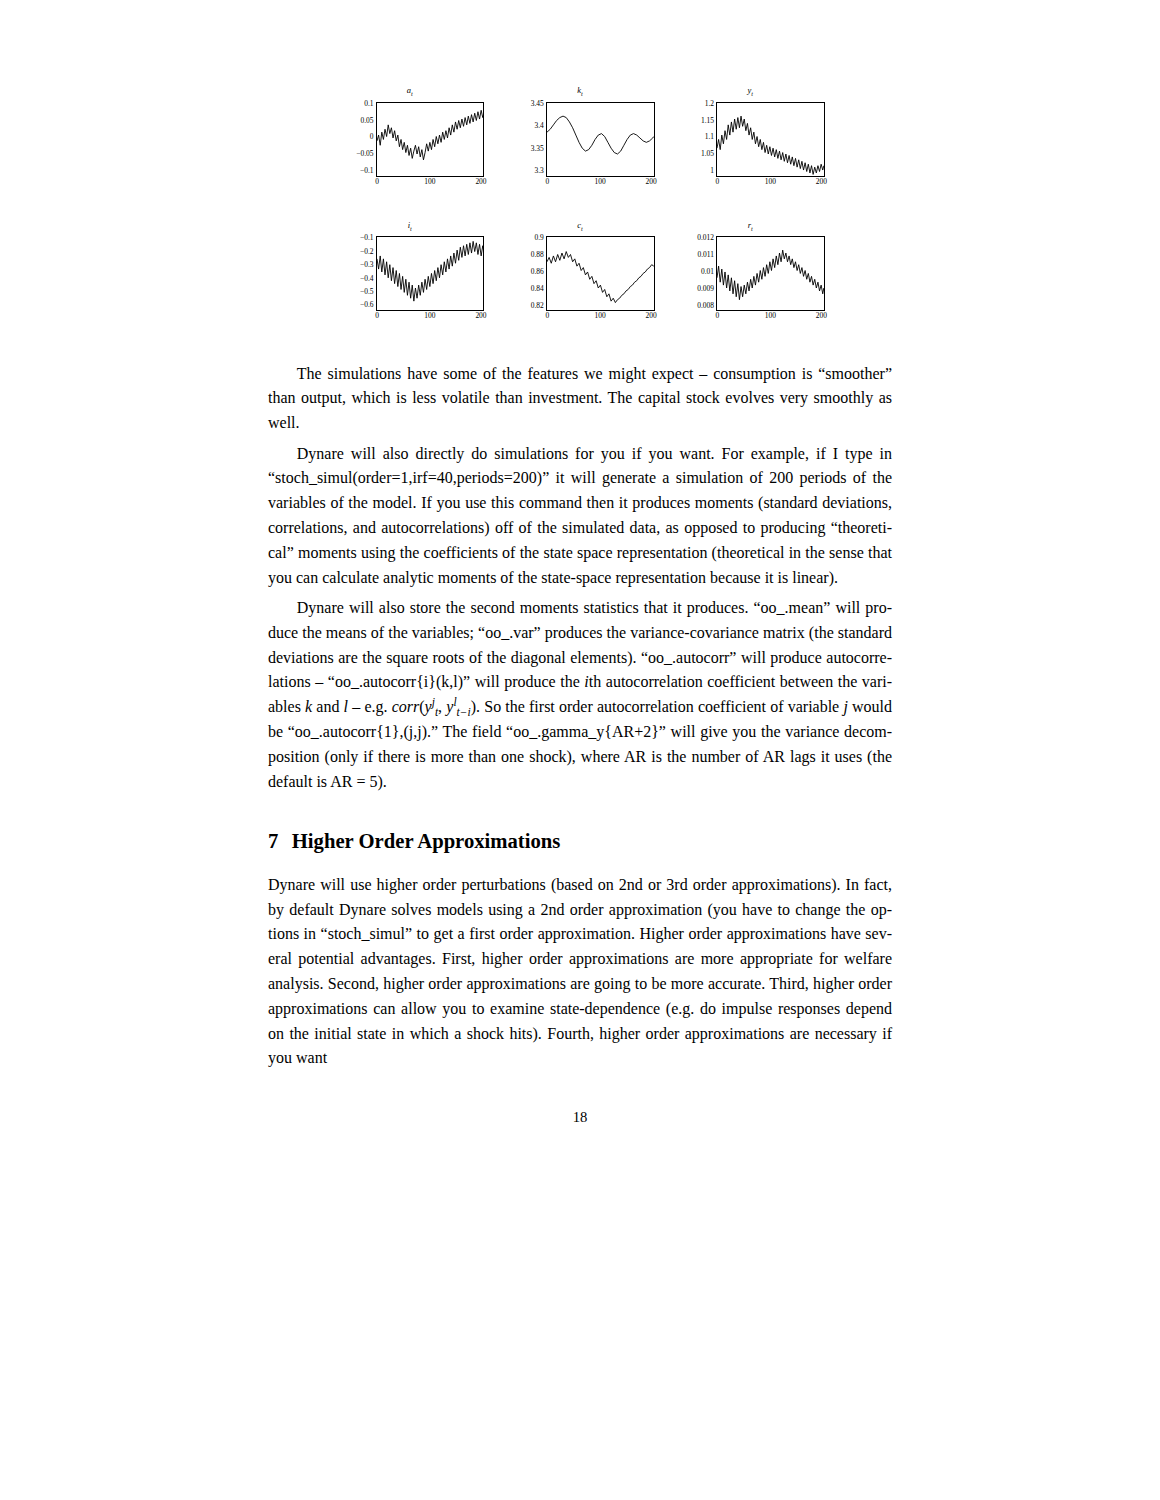at
0.1 0.05 0 −0.05 −0.1
0100200
kt
3.45 3.4 3.35 3.3
0100200
yt
1.2 1.15 1.1 1.05 1
0100200
it
−0.1 −0.2 −0.3 −0.4 −0.5 −0.6
0100200
ct
0.9 0.88 0.86 0.84 0.82
0100200
rt
0.012 0.011 0.01 0.009 0.008
0100200
The simulations have some of the features we might expect – consumption is smoother than output, which is less volatile than investment. The capital stock evolves very smoothly as well.
Dynare will also directly do simulations for you if you want. For example, if I type in stoch_simul(order=1,irf=40,periods=200) it will generate a simulation of 200 periods of the variables of the model. If you use this command then it produces moments (standard deviations, correlations, and autocorrelations) off of the simulated data, as opposed to producing theoretical moments using the coefficients of the state space representation (theoretical in the sense that you can calculate analytic moments of the state-space representation because it is linear).
Dynare will also store the second moments statistics that it produces. oo_.mean will produce the means of the variables; oo_.var produces the variance-covariance matrix (the standard deviations are the square roots of the diagonal elements). oo_.autocorr will produce autocorrelations – oo_.autocorr{i}(k,l) will produce the ith autocorrelation coefficient between the variables k and l – e.g. corr(yjt, ylt−i). So the first order autocorrelation coefficient of variable j would be oo_.autocorr{1},(j,j). The field oo_.gamma_y{AR+2} will give you the variance decomposition (only if there is more than one shock), where AR is the number of AR lags it uses (the default is AR = 5).
7 Higher Order Approximations
Dynare will use higher order perturbations (based on 2nd or 3rd order approximations). In fact, by default Dynare solves models using a 2nd order approximation (you have to change the options in stoch_simul to get a first order approximation. Higher order approximations have several potential advantages. First, higher order approximations are more appropriate for welfare analysis. Second, higher order approximations are going to be more accurate. Third, higher order approximations can allow you to examine state-dependence (e.g. do impulse responses depend on the initial state in which a shock hits). Fourth, higher order approximations are necessary if you want
18